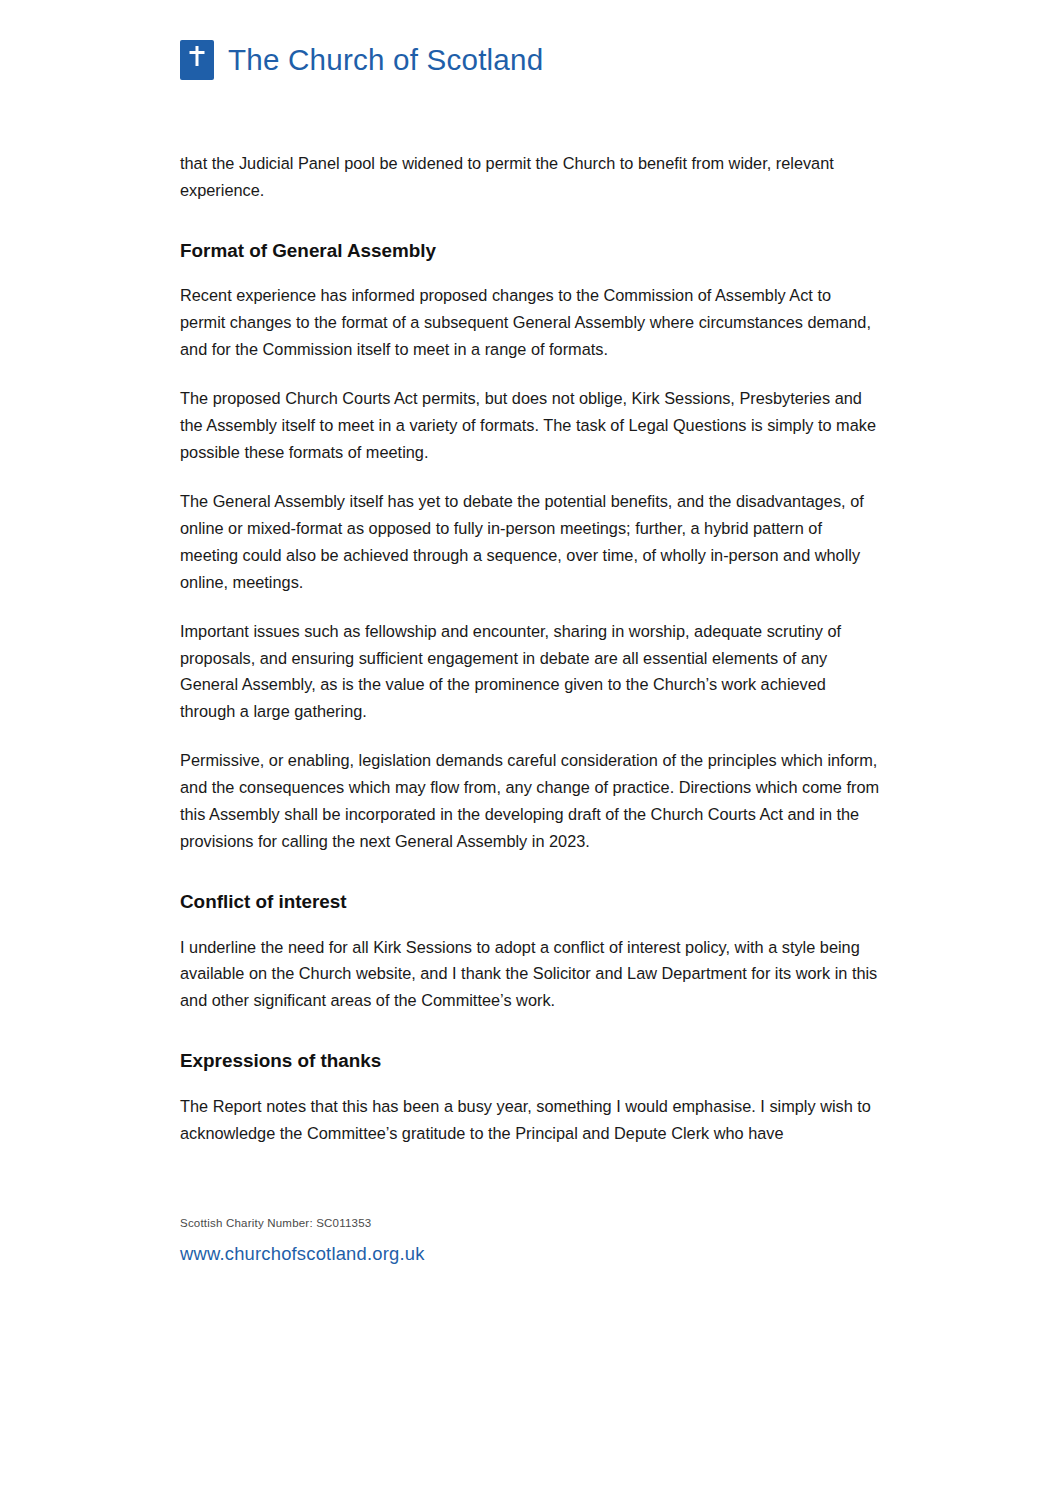The Church of Scotland
that the Judicial Panel pool be widened to permit the Church to benefit from wider, relevant experience.
Format of General Assembly
Recent experience has informed proposed changes to the Commission of Assembly Act to permit changes to the format of a subsequent General Assembly where circumstances demand, and for the Commission itself to meet in a range of formats.
The proposed Church Courts Act permits, but does not oblige, Kirk Sessions, Presbyteries and the Assembly itself to meet in a variety of formats. The task of Legal Questions is simply to make possible these formats of meeting.
The General Assembly itself has yet to debate the potential benefits, and the disadvantages, of online or mixed-format as opposed to fully in-person meetings; further, a hybrid pattern of meeting could also be achieved through a sequence, over time, of wholly in-person and wholly online, meetings.
Important issues such as fellowship and encounter, sharing in worship, adequate scrutiny of proposals, and ensuring sufficient engagement in debate are all essential elements of any General Assembly, as is the value of the prominence given to the Church’s work achieved through a large gathering.
Permissive, or enabling, legislation demands careful consideration of the principles which inform, and the consequences which may flow from, any change of practice. Directions which come from this Assembly shall be incorporated in the developing draft of the Church Courts Act and in the provisions for calling the next General Assembly in 2023.
Conflict of interest
I underline the need for all Kirk Sessions to adopt a conflict of interest policy, with a style being available on the Church website, and I thank the Solicitor and Law Department for its work in this and other significant areas of the Committee’s work.
Expressions of thanks
The Report notes that this has been a busy year, something I would emphasise. I simply wish to acknowledge the Committee’s gratitude to the Principal and Depute Clerk who have
Scottish Charity Number: SC011353
www.churchofscotland.org.uk